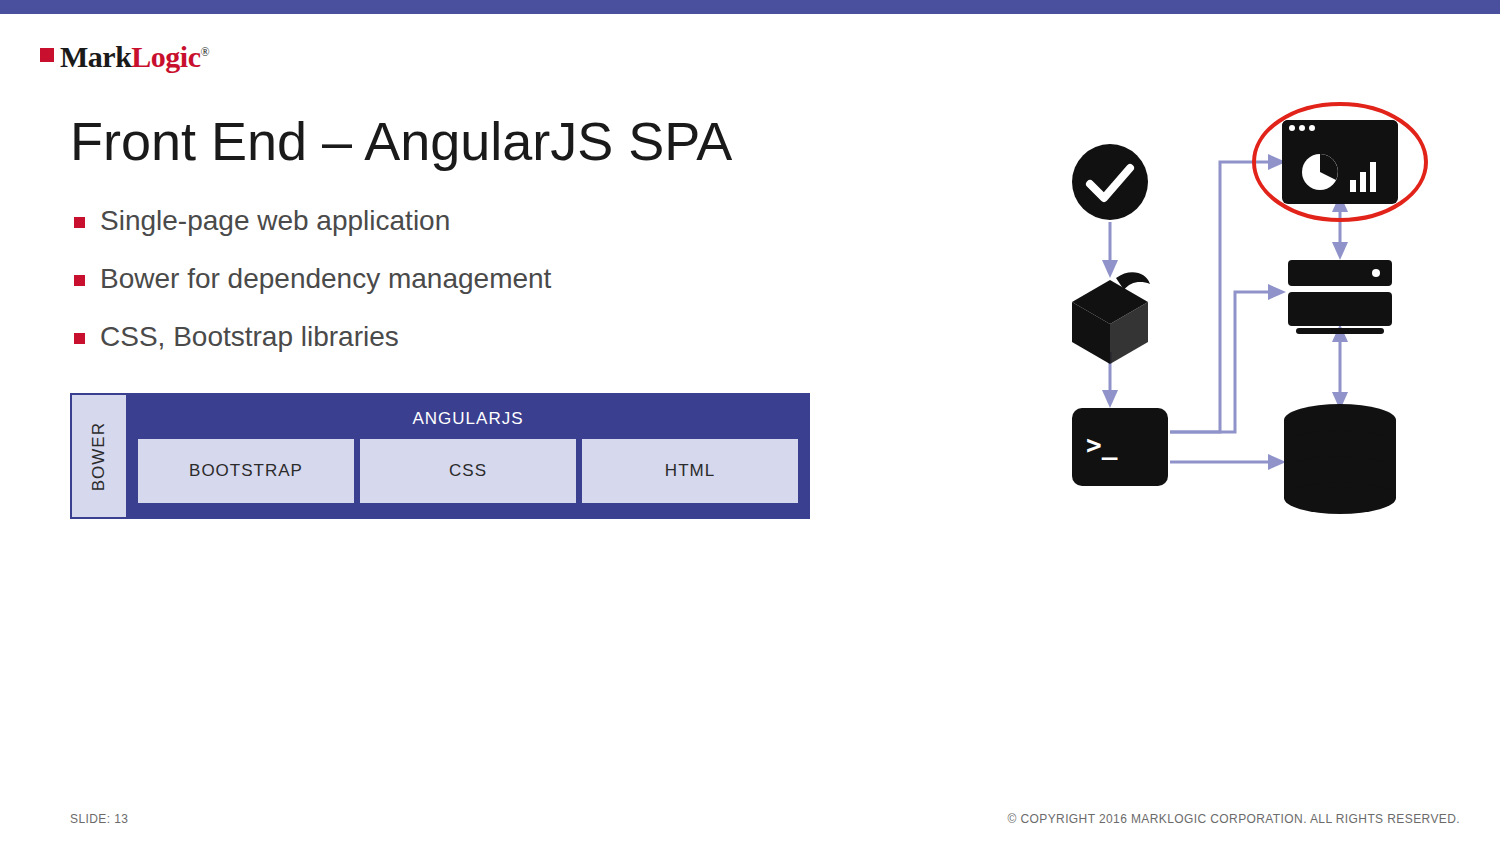Mark Logic®
Front End – AngularJS SPA
Single-page web application
Bower for dependency management
CSS, Bootstrap libraries
BOWER
ANGULARJS
BOOTSTRAP
CSS
HTML
>_
SLIDE: 13
© Copyright 2016 MarkLogic Corporation. All rights reserved.